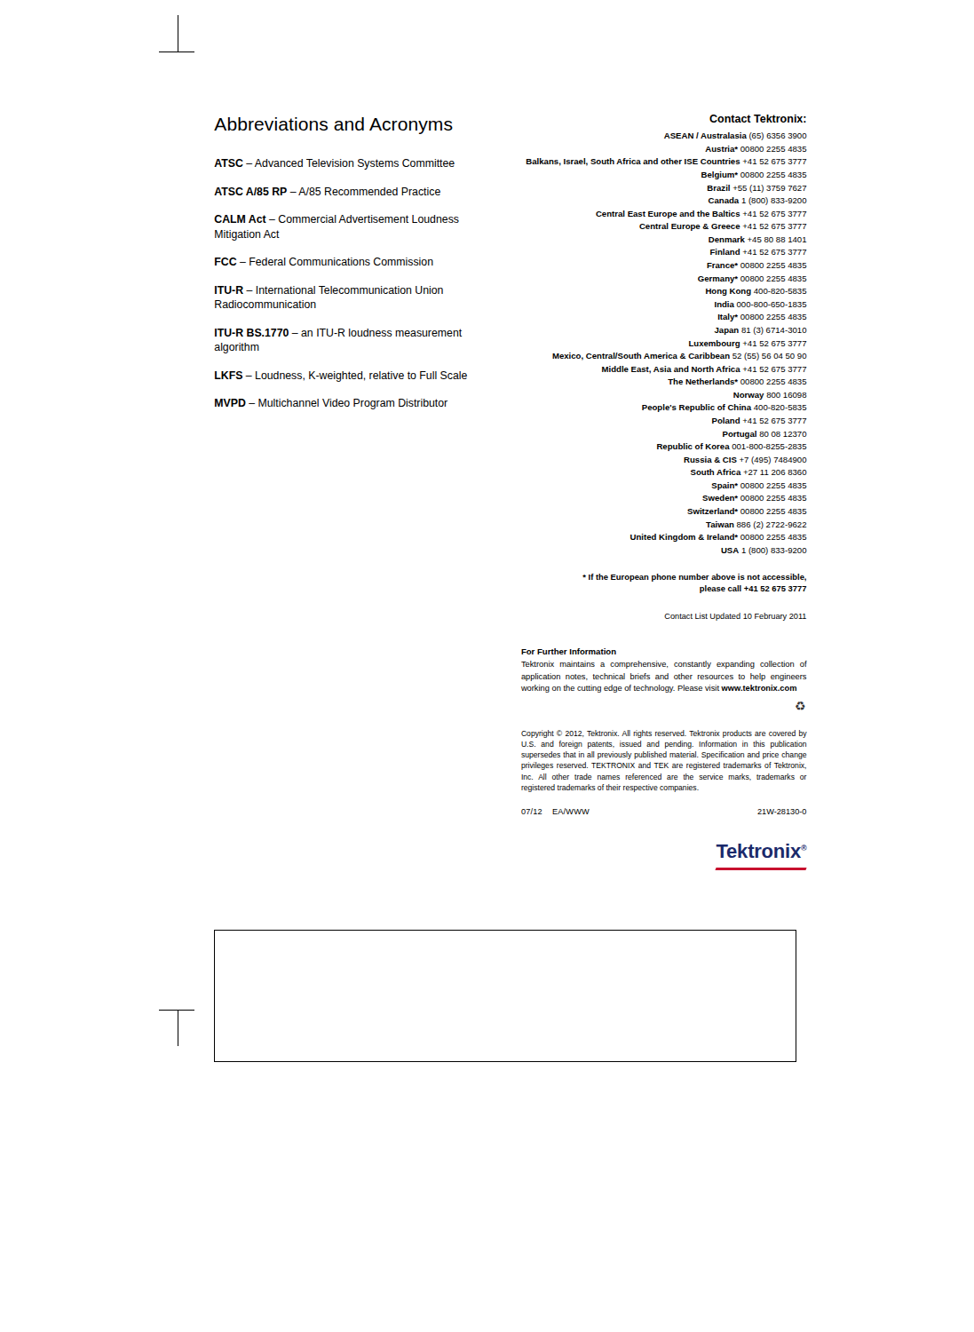Abbreviations and Acronyms
ATSC – Advanced Television Systems Committee
ATSC A/85 RP – A/85 Recommended Practice
CALM Act – Commercial Advertisement Loudness Mitigation Act
FCC – Federal Communications Commission
ITU-R – International Telecommunication Union Radiocommunication
ITU-R BS.1770 – an ITU-R loudness measurement algorithm
LKFS – Loudness, K-weighted, relative to Full Scale
MVPD – Multichannel Video Program Distributor
Contact Tektronix:
ASEAN / Australasia (65) 6356 3900
Austria* 00800 2255 4835
Balkans, Israel, South Africa and other ISE Countries +41 52 675 3777
Belgium* 00800 2255 4835
Brazil +55 (11) 3759 7627
Canada 1 (800) 833-9200
Central East Europe and the Baltics +41 52 675 3777
Central Europe & Greece +41 52 675 3777
Denmark +45 80 88 1401
Finland +41 52 675 3777
France* 00800 2255 4835
Germany* 00800 2255 4835
Hong Kong 400-820-5835
India 000-800-650-1835
Italy* 00800 2255 4835
Japan 81 (3) 6714-3010
Luxembourg +41 52 675 3777
Mexico, Central/South America & Caribbean 52 (55) 56 04 50 90
Middle East, Asia and North Africa +41 52 675 3777
The Netherlands* 00800 2255 4835
Norway 800 16098
People's Republic of China 400-820-5835
Poland +41 52 675 3777
Portugal 80 08 12370
Republic of Korea 001-800-8255-2835
Russia & CIS +7 (495) 7484900
South Africa +27 11 206 8360
Spain* 00800 2255 4835
Sweden* 00800 2255 4835
Switzerland* 00800 2255 4835
Taiwan 886 (2) 2722-9622
United Kingdom & Ireland* 00800 2255 4835
USA 1 (800) 833-9200
* If the European phone number above is not accessible,
please call +41 52 675 3777
Contact List Updated 10 February 2011
For Further Information
Tektronix maintains a comprehensive, constantly expanding collection of application notes, technical briefs and other resources to help engineers working on the cutting edge of technology. Please visit www.tektronix.com
♻
Copyright © 2012, Tektronix. All rights reserved. Tektronix products are covered by U.S. and foreign patents, issued and pending. Information in this publication supersedes that in all previously published material. Specification and price change privileges reserved. TEKTRONIX and TEK are registered trademarks of Tektronix, Inc. All other trade names referenced are the service marks, trademarks or registered trademarks of their respective companies.
07/12 EA/WWW 21W-28130-0
Tektronix®